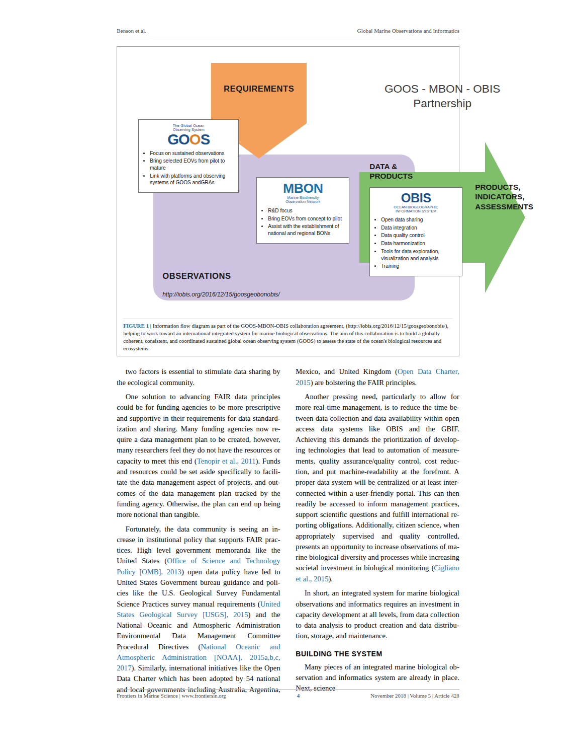Benson et al.
Global Marine Observations and Informatics
REQUIREMENTS
GOOS - MBON - OBIS
Partnership
The Global Ocean
Observing System
GOOS
Focus on sustained observations
Bring selected EOVs from pilot to mature
Link with platforms and observing systems of GOOS andGRAs
MBON
Marine Biodiversity
Observation Network
R&D focus
Bring EOVs from concept to pilot
Assist with the establishment of national and regional BONs
DATA &
PRODUCTS
OBIS
OCEAN BIOGEOGRAPHIC
INFORMATION SYSTEM
Open data sharing
Data integration
Data quality control
Data harmonization
Tools for data exploration, visualization and analysis
Training
PRODUCTS,
INDICATORS,
ASSESSMENTS
OBSERVATIONS
http://iobis.org/2016/12/15/goosgeobonobis/
FIGURE 1 | Information flow diagram as part of the GOOS-MBON-OBIS collaboration agreement, (http://iobis.org/2016/12/15/goosgeobonobis/), helping to work toward an international integrated system for marine biological observations. The aim of this collaboration is to build a globally coherent, consistent, and coordinated sustained global ocean observing system (GOOS) to assess the state of the ocean's biological resources and ecosystems.
two factors is essential to stimulate data sharing by the ecological community.
One solution to advancing FAIR data principles could be for funding agencies to be more prescriptive and supportive in their requirements for data standardization and sharing. Many funding agencies now require a data management plan to be created, however, many researchers feel they do not have the resources or capacity to meet this end (Tenopir et al., 2011). Funds and resources could be set aside specifically to facilitate the data management aspect of projects, and outcomes of the data management plan tracked by the funding agency. Otherwise, the plan can end up being more notional than tangible.
Fortunately, the data community is seeing an increase in institutional policy that supports FAIR practices. High level government memoranda like the United States (Office of Science and Technology Policy [OMB], 2013) open data policy have led to United States Government bureau guidance and policies like the U.S. Geological Survey Fundamental Science Practices survey manual requirements (United States Geological Survey [USGS], 2015) and the National Oceanic and Atmospheric Administration Environmental Data Management Committee Procedural Directives (National Oceanic and Atmospheric Administration [NOAA], 2015a,b,c, 2017). Similarly, international initiatives like the Open Data Charter which has been adopted by 54 national and local governments including Australia, Argentina, Mexico, and United Kingdom (Open Data Charter, 2015) are bolstering the FAIR principles.
Another pressing need, particularly to allow for more real-time management, is to reduce the time between data collection and data availability within open access data systems like OBIS and the GBIF. Achieving this demands the prioritization of developing technologies that lead to automation of measurements, quality assurance/quality control, cost reduction, and put machine-readability at the forefront. A proper data system will be centralized or at least interconnected within a user-friendly portal. This can then readily be accessed to inform management practices, support scientific questions and fulfill international reporting obligations. Additionally, citizen science, when appropriately supervised and quality controlled, presents an opportunity to increase observations of marine biological diversity and processes while increasing societal investment in biological monitoring (Cigliano et al., 2015).
In short, an integrated system for marine biological observations and informatics requires an investment in capacity development at all levels, from data collection to data analysis to product creation and data distribution, storage, and maintenance.
BUILDING THE SYSTEM
Many pieces of an integrated marine biological observation and informatics system are already in place. Next, science
Frontiers in Marine Science | www.frontiersin.org
4
November 2018 | Volume 5 | Article 428